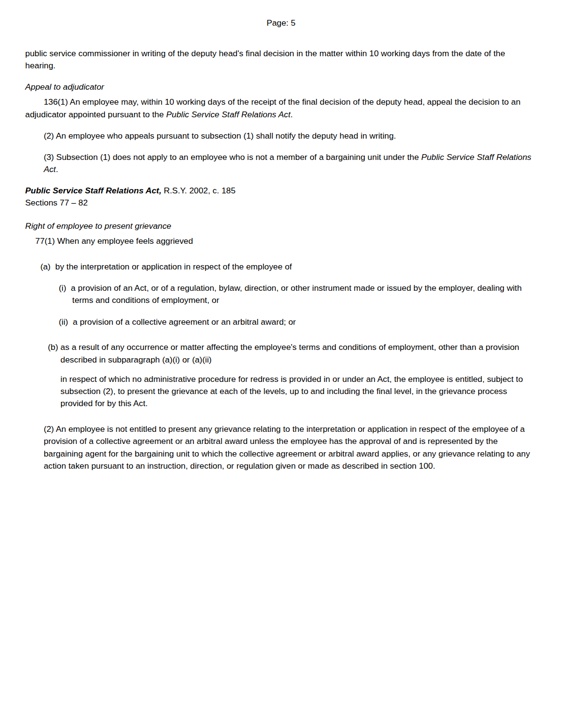Page: 5
public service commissioner in writing of the deputy head's final decision in the matter within 10 working days from the date of the hearing.
Appeal to adjudicator
136(1) An employee may, within 10 working days of the receipt of the final decision of the deputy head, appeal the decision to an adjudicator appointed pursuant to the Public Service Staff Relations Act.
(2) An employee who appeals pursuant to subsection (1) shall notify the deputy head in writing.
(3) Subsection (1) does not apply to an employee who is not a member of a bargaining unit under the Public Service Staff Relations Act.
Public Service Staff Relations Act, R.S.Y. 2002, c. 185
Sections 77 – 82
Right of employee to present grievance
77(1) When any employee feels aggrieved
(a) by the interpretation or application in respect of the employee of
(i) a provision of an Act, or of a regulation, bylaw, direction, or other instrument made or issued by the employer, dealing with terms and conditions of employment, or
(ii) a provision of a collective agreement or an arbitral award; or
(b) as a result of any occurrence or matter affecting the employee's terms and conditions of employment, other than a provision described in subparagraph (a)(i) or (a)(ii)
in respect of which no administrative procedure for redress is provided in or under an Act, the employee is entitled, subject to subsection (2), to present the grievance at each of the levels, up to and including the final level, in the grievance process provided for by this Act.
(2) An employee is not entitled to present any grievance relating to the interpretation or application in respect of the employee of a provision of a collective agreement or an arbitral award unless the employee has the approval of and is represented by the bargaining agent for the bargaining unit to which the collective agreement or arbitral award applies, or any grievance relating to any action taken pursuant to an instruction, direction, or regulation given or made as described in section 100.